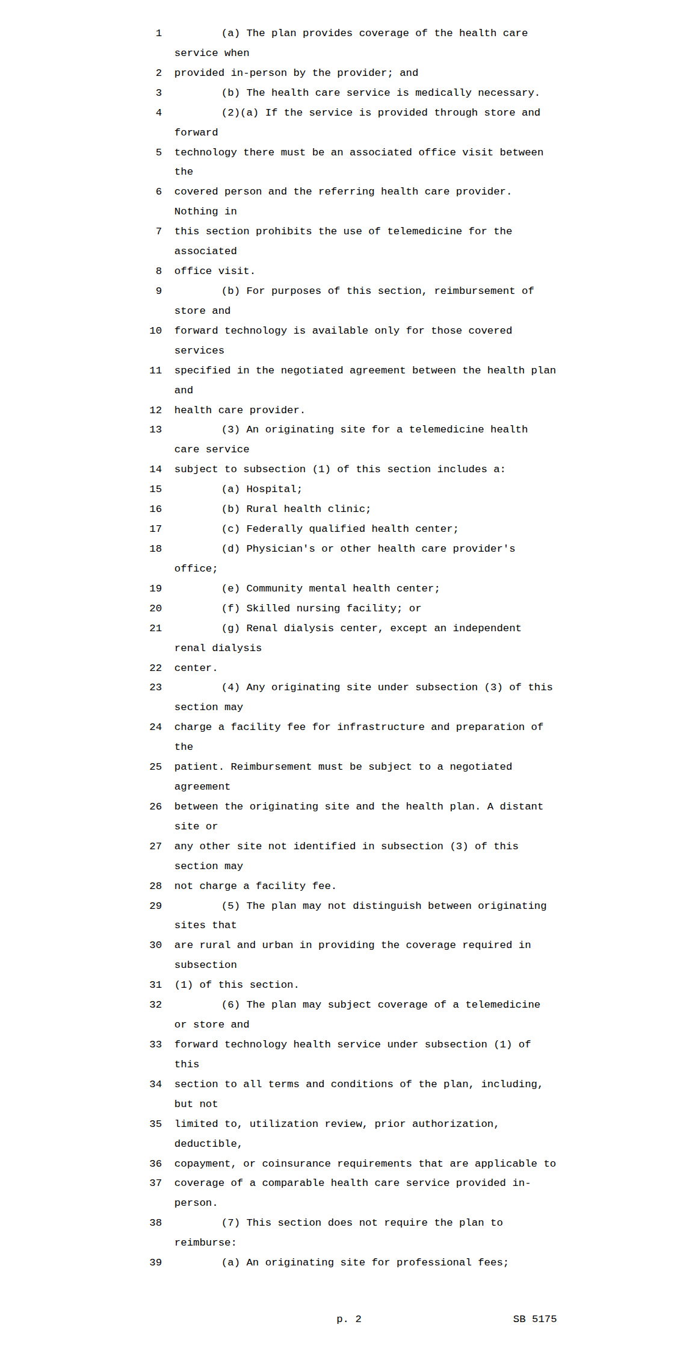(a) The plan provides coverage of the health care service when
provided in-person by the provider; and
(b) The health care service is medically necessary.
(2)(a) If the service is provided through store and forward
technology there must be an associated office visit between the
covered person and the referring health care provider. Nothing in
this section prohibits the use of telemedicine for the associated
office visit.
(b) For purposes of this section, reimbursement of store and
forward technology is available only for those covered services
specified in the negotiated agreement between the health plan and
health care provider.
(3) An originating site for a telemedicine health care service
subject to subsection (1) of this section includes a:
(a) Hospital;
(b) Rural health clinic;
(c) Federally qualified health center;
(d) Physician's or other health care provider's office;
(e) Community mental health center;
(f) Skilled nursing facility; or
(g) Renal dialysis center, except an independent renal dialysis
center.
(4) Any originating site under subsection (3) of this section may
charge a facility fee for infrastructure and preparation of the
patient. Reimbursement must be subject to a negotiated agreement
between the originating site and the health plan. A distant site or
any other site not identified in subsection (3) of this section may
not charge a facility fee.
(5) The plan may not distinguish between originating sites that
are rural and urban in providing the coverage required in subsection
(1) of this section.
(6) The plan may subject coverage of a telemedicine or store and
forward technology health service under subsection (1) of this
section to all terms and conditions of the plan, including, but not
limited to, utilization review, prior authorization, deductible,
copayment, or coinsurance requirements that are applicable to
coverage of a comparable health care service provided in-person.
(7) This section does not require the plan to reimburse:
(a) An originating site for professional fees;
p. 2 SB 5175